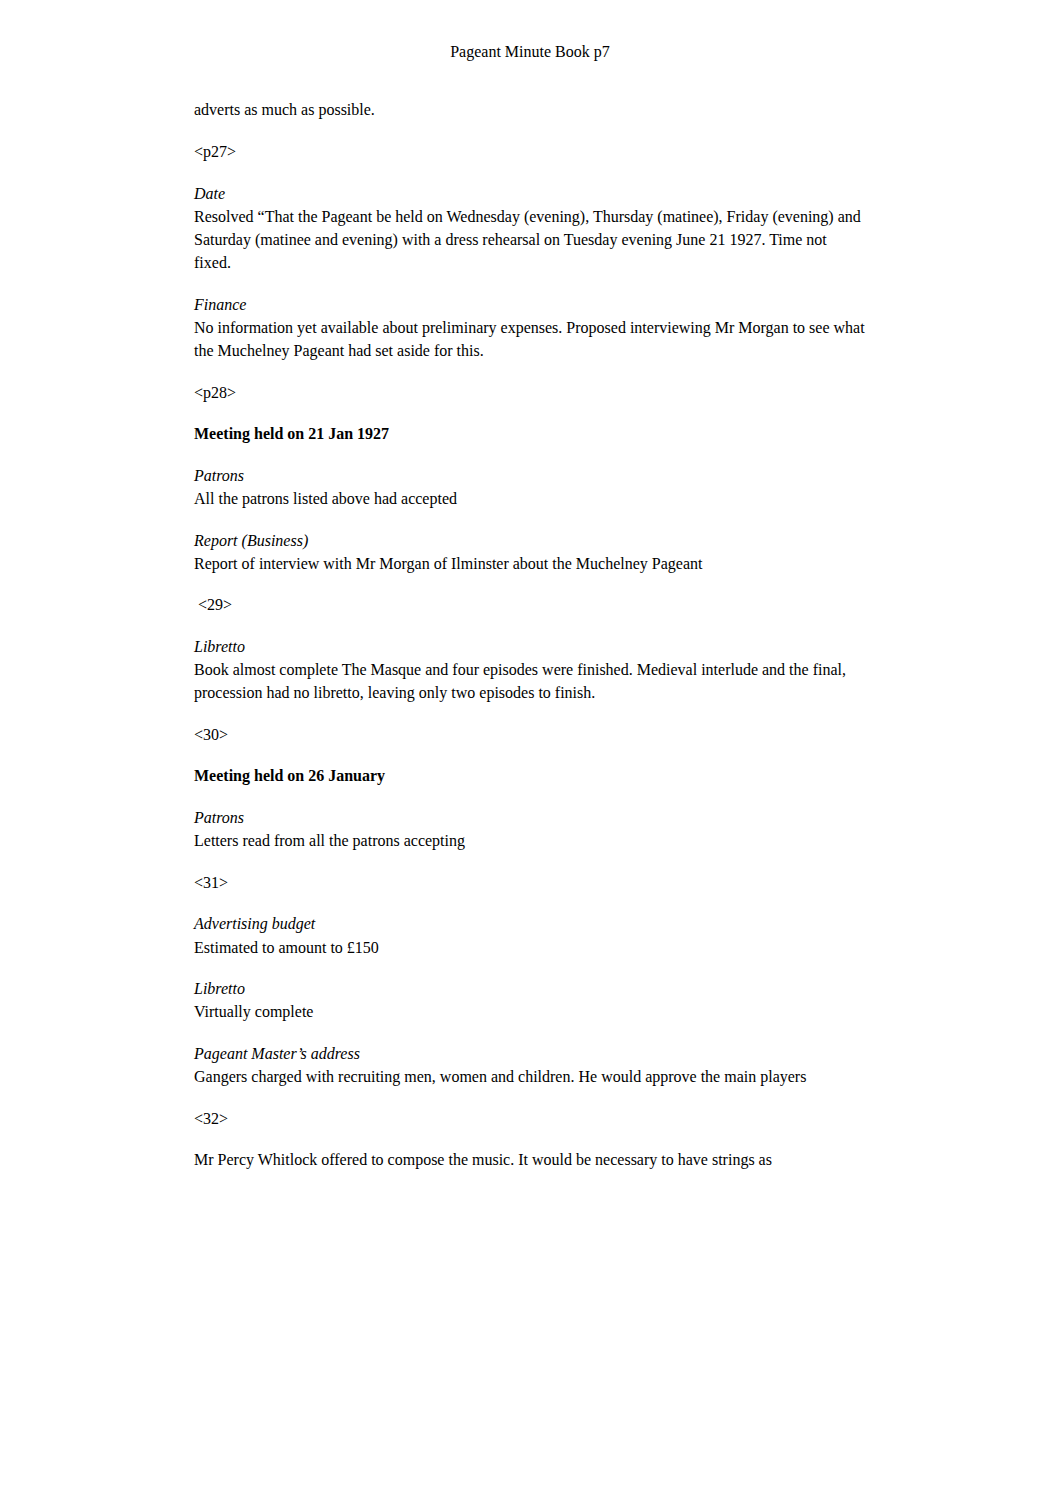Pageant Minute Book p7
adverts as much as possible.
<p27>
Date
Resolved “That the Pageant be held on Wednesday (evening), Thursday (matinee), Friday (evening) and Saturday (matinee and evening) with a dress rehearsal on Tuesday evening June 21 1927. Time not fixed.
Finance
No information yet available about preliminary expenses. Proposed interviewing Mr Morgan to see what the Muchelney Pageant had set aside for this.
<p28>
Meeting held on 21 Jan 1927
Patrons
All the patrons listed above had accepted
Report (Business)
Report of interview with Mr Morgan of Ilminster about the Muchelney Pageant
<29>
Libretto
Book almost complete The Masque and four episodes were finished. Medieval interlude and the final, procession had no libretto, leaving only two episodes to finish.
<30>
Meeting held on 26 January
Patrons
Letters read from all the patrons accepting
<31>
Advertising budget
Estimated to amount to £150
Libretto
Virtually complete
Pageant Master’s address
Gangers charged with recruiting men, women and children. He would approve the main players
<32>
Mr Percy Whitlock offered to compose the music. It would be necessary to have strings as